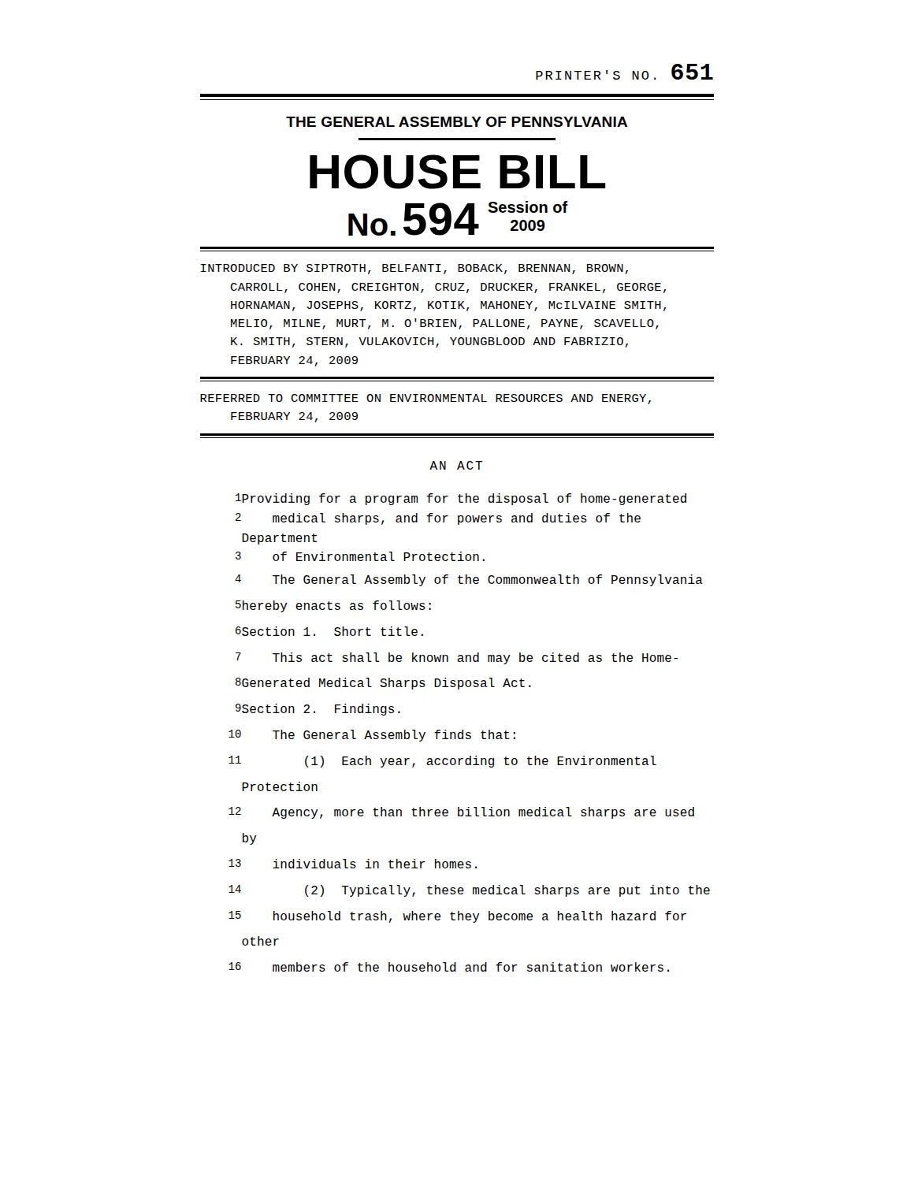PRINTER'S NO. 651
THE GENERAL ASSEMBLY OF PENNSYLVANIA
HOUSE BILL
No. 594 Session of 2009
INTRODUCED BY SIPTROTH, BELFANTI, BOBACK, BRENNAN, BROWN, CARROLL, COHEN, CREIGHTON, CRUZ, DRUCKER, FRANKEL, GEORGE, HORNAMAN, JOSEPHS, KORTZ, KOTIK, MAHONEY, McILVAINE SMITH, MELIO, MILNE, MURT, M. O'BRIEN, PALLONE, PAYNE, SCAVELLO, K. SMITH, STERN, VULAKOVICH, YOUNGBLOOD AND FABRIZIO, FEBRUARY 24, 2009
REFERRED TO COMMITTEE ON ENVIRONMENTAL RESOURCES AND ENERGY, FEBRUARY 24, 2009
AN ACT
| 1 | Providing for a program for the disposal of home-generated |
| 2 | medical sharps, and for powers and duties of the Department |
| 3 | of Environmental Protection. |
| 4 | The General Assembly of the Commonwealth of Pennsylvania |
| 5 | hereby enacts as follows: |
| 6 | Section 1. Short title. |
| 7 | This act shall be known and may be cited as the Home- |
| 8 | Generated Medical Sharps Disposal Act. |
| 9 | Section 2. Findings. |
| 10 | The General Assembly finds that: |
| 11 | (1) Each year, according to the Environmental Protection |
| 12 | Agency, more than three billion medical sharps are used by |
| 13 | individuals in their homes. |
| 14 | (2) Typically, these medical sharps are put into the |
| 15 | household trash, where they become a health hazard for other |
| 16 | members of the household and for sanitation workers. |